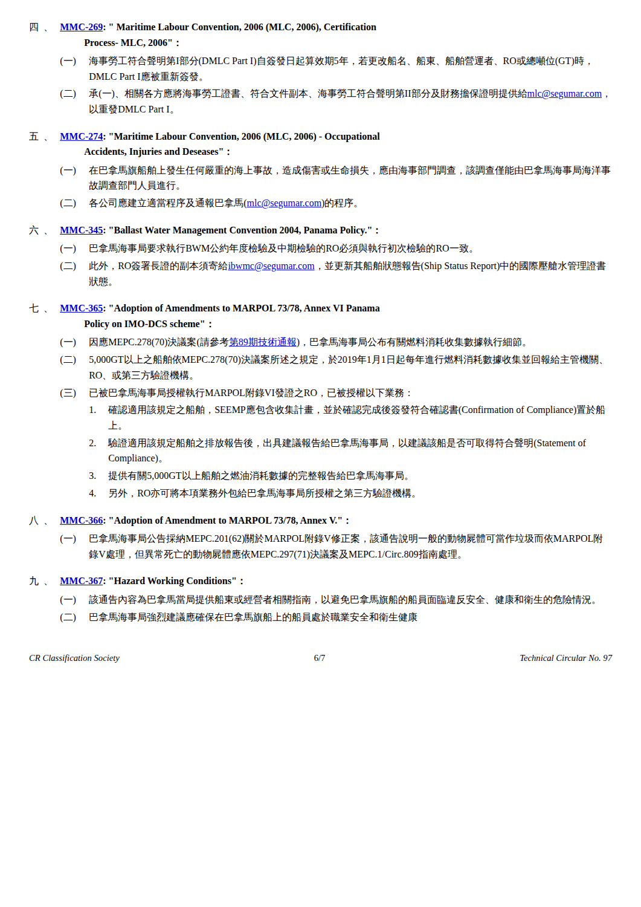四、 MMC-269: " Maritime Labour Convention, 2006 (MLC, 2006), Certification Process- MLC, 2006"：
(一) 海事勞工符合聲明第I部分(DMLC Part I)自簽發日起算效期5年，若更改船名、船東、船舶營運者、RO或總噸位(GT)時，DMLC Part I應被重新簽發。
(二) 承(一)、相關各方應將海事勞工證書、符合文件副本、海事勞工符合聲明第II部分及財務擔保證明提供給mlc@segumar.com，以重發DMLC Part I。
五、 MMC-274: "Maritime Labour Convention, 2006 (MLC, 2006) - Occupational Accidents, Injuries and Deseases"：
(一) 在巴拿馬旗船舶上發生任何嚴重的海上事故，造成傷害或生命損失，應由海事部門調查，該調查僅能由巴拿馬海事局海洋事故調查部門人員進行。
(二) 各公司應建立適當程序及通報巴拿馬(mlc@segumar.com)的程序。
六、 MMC-345: "Ballast Water Management Convention 2004, Panama Policy."：
(一) 巴拿馬海事局要求執行BWM公約年度檢驗及中期檢驗的RO必須與執行初次檢驗的RO一致。
(二) 此外，RO簽署長證的副本須寄給ibwmc@segumar.com，並更新其船舶狀態報告(Ship Status Report)中的國際壓艙水管理證書狀態。
七、 MMC-365: "Adoption of Amendments to MARPOL 73/78, Annex VI Panama Policy on IMO-DCS scheme"：
(一) 因應MEPC.278(70)決議案(請參考第89期技術通報)，巴拿馬海事局公布有關燃料消耗收集數據執行細節。
(二) 5,000GT以上之船舶依MEPC.278(70)決議案所述之規定，於2019年1月1日起每年進行燃料消耗數據收集並回報給主管機關、RO、或第三方驗證機構。
(三) 已被巴拿馬海事局授權執行MARPOL附錄VI發證之RO，已被授權以下業務：
1. 確認適用該規定之船舶，SEEMP應包含收集計畫，並於確認完成後簽發符合確認書(Confirmation of Compliance)置於船上。
2. 驗證適用該規定船舶之排放報告後，出具建議報告給巴拿馬海事局，以建議該船是否可取得符合聲明(Statement of Compliance)。
3. 提供有關5,000GT以上船舶之燃油消耗數據的完整報告給巴拿馬海事局。
4. 另外，RO亦可將本項業務外包給巴拿馬海事局所授權之第三方驗證機構。
八、 MMC-366: "Adoption of Amendment to MARPOL 73/78, Annex V."：
(一) 巴拿馬海事局公告採納MEPC.201(62)關於MARPOL附錄V修正案，該通告說明一般的動物屍體可當作垃圾而依MARPOL附錄V處理，但異常死亡的動物屍體應依MEPC.297(71)決議案及MEPC.1/Circ.809指南處理。
九、 MMC-367: "Hazard Working Conditions"：
(一) 該通告內容為巴拿馬當局提供船東或經營者相關指南，以避免巴拿馬旗船的船員面臨違反安全、健康和衛生的危險情況。
(二) 巴拿馬海事局強烈建議應確保在巴拿馬旗船上的船員處於職業安全和衛生健康
CR Classification Society 6/7 Technical Circular No. 97